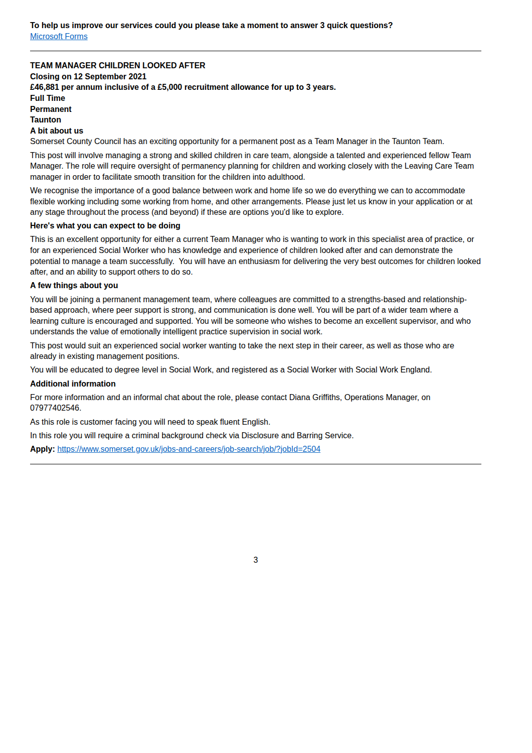To help us improve our services could you please take a moment to answer 3 quick questions?
Microsoft Forms
TEAM MANAGER CHILDREN LOOKED AFTER
Closing on 12 September 2021
£46,881 per annum inclusive of a £5,000 recruitment allowance for up to 3 years.
Full Time
Permanent
Taunton
A bit about us
Somerset County Council has an exciting opportunity for a permanent post as a Team Manager in the Taunton Team.
This post will involve managing a strong and skilled children in care team, alongside a talented and experienced fellow Team Manager. The role will require oversight of permanency planning for children and working closely with the Leaving Care Team manager in order to facilitate smooth transition for the children into adulthood.
We recognise the importance of a good balance between work and home life so we do everything we can to accommodate flexible working including some working from home, and other arrangements. Please just let us know in your application or at any stage throughout the process (and beyond) if these are options you'd like to explore.
Here's what you can expect to be doing
This is an excellent opportunity for either a current Team Manager who is wanting to work in this specialist area of practice, or for an experienced Social Worker who has knowledge and experience of children looked after and can demonstrate the potential to manage a team successfully. You will have an enthusiasm for delivering the very best outcomes for children looked after, and an ability to support others to do so.
A few things about you
You will be joining a permanent management team, where colleagues are committed to a strengths-based and relationship-based approach, where peer support is strong, and communication is done well. You will be part of a wider team where a learning culture is encouraged and supported. You will be someone who wishes to become an excellent supervisor, and who understands the value of emotionally intelligent practice supervision in social work.
This post would suit an experienced social worker wanting to take the next step in their career, as well as those who are already in existing management positions.
You will be educated to degree level in Social Work, and registered as a Social Worker with Social Work England.
Additional information
For more information and an informal chat about the role, please contact Diana Griffiths, Operations Manager, on 07977402546.
As this role is customer facing you will need to speak fluent English.
In this role you will require a criminal background check via Disclosure and Barring Service.
Apply: https://www.somerset.gov.uk/jobs-and-careers/job-search/job/?jobId=2504
3